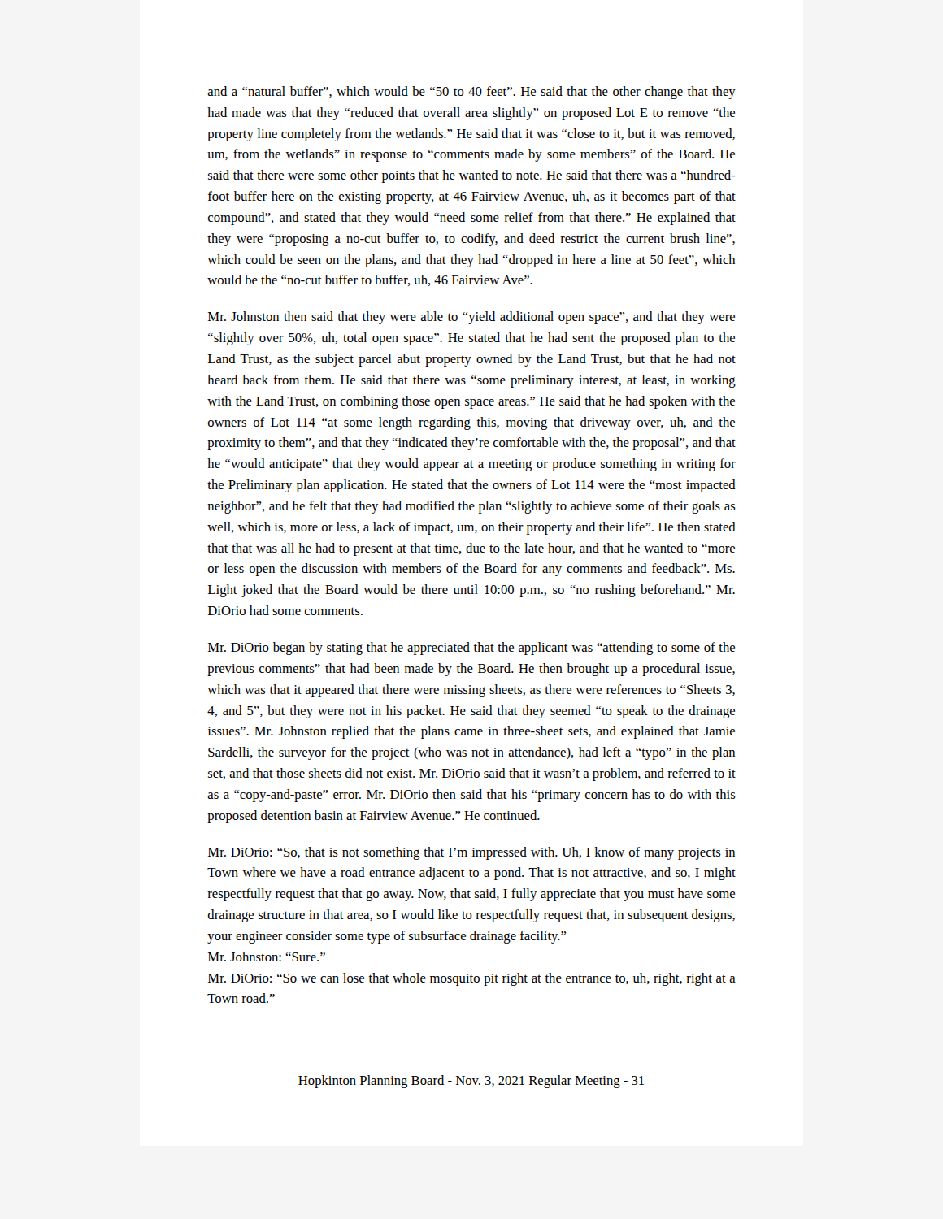and a “natural buffer”, which would be “50 to 40 feet”. He said that the other change that they had made was that they “reduced that overall area slightly” on proposed Lot E to remove “the property line completely from the wetlands.” He said that it was “close to it, but it was removed, um, from the wetlands” in response to “comments made by some members” of the Board. He said that there were some other points that he wanted to note. He said that there was a “hundred-foot buffer here on the existing property, at 46 Fairview Avenue, uh, as it becomes part of that compound”, and stated that they would “need some relief from that there.” He explained that they were “proposing a no-cut buffer to, to codify, and deed restrict the current brush line”, which could be seen on the plans, and that they had “dropped in here a line at 50 feet”, which would be the “no-cut buffer to buffer, uh, 46 Fairview Ave”.
Mr. Johnston then said that they were able to “yield additional open space”, and that they were “slightly over 50%, uh, total open space”. He stated that he had sent the proposed plan to the Land Trust, as the subject parcel abut property owned by the Land Trust, but that he had not heard back from them. He said that there was “some preliminary interest, at least, in working with the Land Trust, on combining those open space areas.” He said that he had spoken with the owners of Lot 114 “at some length regarding this, moving that driveway over, uh, and the proximity to them”, and that they “indicated they’re comfortable with the, the proposal”, and that he “would anticipate” that they would appear at a meeting or produce something in writing for the Preliminary plan application. He stated that the owners of Lot 114 were the “most impacted neighbor”, and he felt that they had modified the plan “slightly to achieve some of their goals as well, which is, more or less, a lack of impact, um, on their property and their life”. He then stated that that was all he had to present at that time, due to the late hour, and that he wanted to “more or less open the discussion with members of the Board for any comments and feedback”. Ms. Light joked that the Board would be there until 10:00 p.m., so “no rushing beforehand.” Mr. DiOrio had some comments.
Mr. DiOrio began by stating that he appreciated that the applicant was “attending to some of the previous comments” that had been made by the Board. He then brought up a procedural issue, which was that it appeared that there were missing sheets, as there were references to “Sheets 3, 4, and 5”, but they were not in his packet. He said that they seemed “to speak to the drainage issues”. Mr. Johnston replied that the plans came in three-sheet sets, and explained that Jamie Sardelli, the surveyor for the project (who was not in attendance), had left a “typo” in the plan set, and that those sheets did not exist. Mr. DiOrio said that it wasn’t a problem, and referred to it as a “copy-and-paste” error. Mr. DiOrio then said that his “primary concern has to do with this proposed detention basin at Fairview Avenue.” He continued.
Mr. DiOrio: “So, that is not something that I’m impressed with. Uh, I know of many projects in Town where we have a road entrance adjacent to a pond. That is not attractive, and so, I might respectfully request that that go away. Now, that said, I fully appreciate that you must have some drainage structure in that area, so I would like to respectfully request that, in subsequent designs, your engineer consider some type of subsurface drainage facility.”
Mr. Johnston: “Sure.”
Mr. DiOrio: “So we can lose that whole mosquito pit right at the entrance to, uh, right, right at a Town road.”
Hopkinton Planning Board - Nov. 3, 2021 Regular Meeting - 31